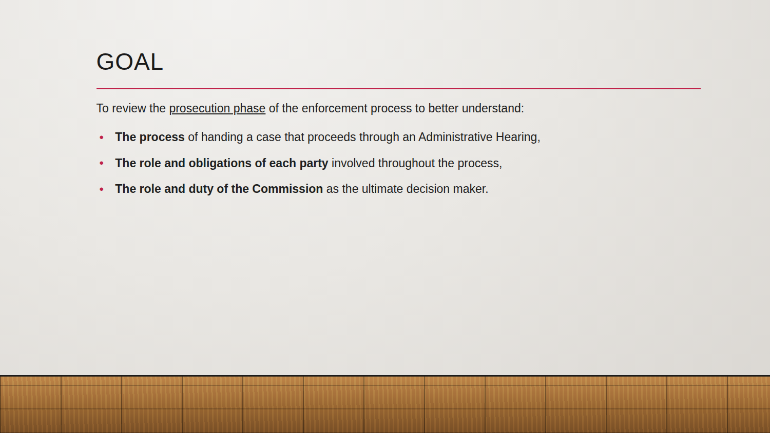GOAL
To review the prosecution phase of the enforcement process to better understand:
The process of handing a case that proceeds through an Administrative Hearing,
The role and obligations of each party involved throughout the process,
The role and duty of the Commission as the ultimate decision maker.
Agenda Item 7 - Page 007